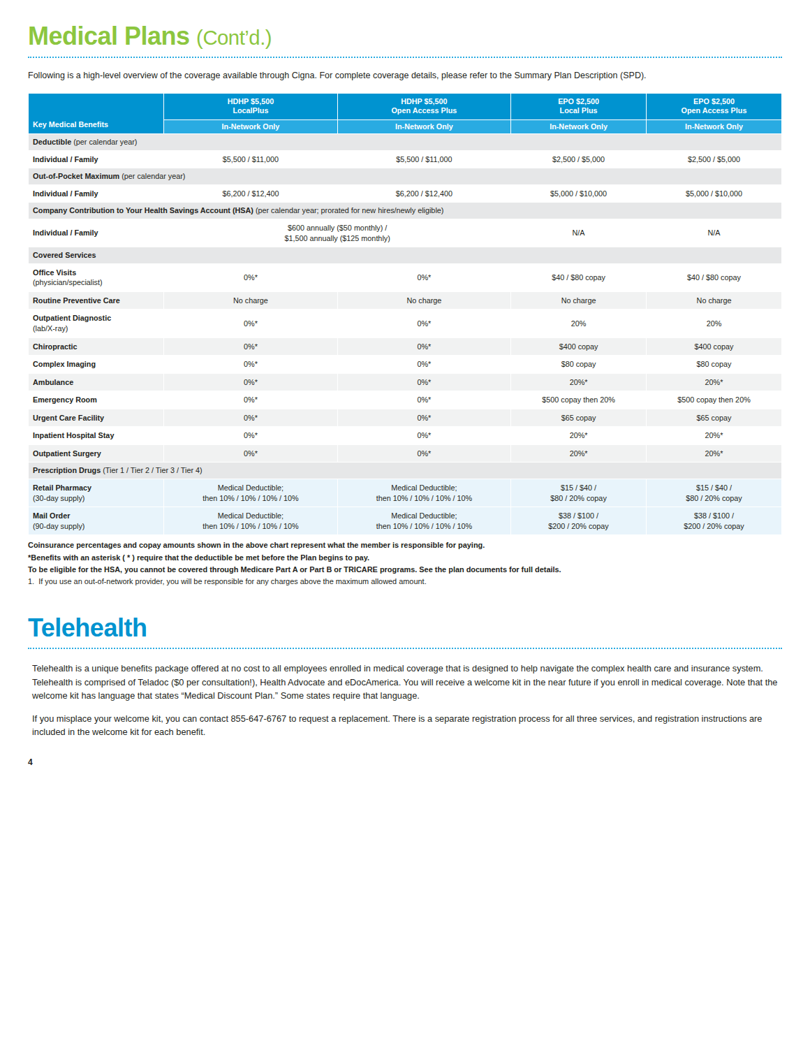Medical Plans (Cont’d.)
Following is a high-level overview of the coverage available through Cigna. For complete coverage details, please refer to the Summary Plan Description (SPD).
| Key Medical Benefits | HDHP $5,500 LocalPlus | HDHP $5,500 Open Access Plus | EPO $2,500 Local Plus | EPO $2,500 Open Access Plus |
| --- | --- | --- | --- | --- |
| In-Network Only | In-Network Only | In-Network Only | In-Network Only |
| Deductible (per calendar year) |
| Individual / Family | $5,500 / $11,000 | $5,500 / $11,000 | $2,500 / $5,000 | $2,500 / $5,000 |
| Out-of-Pocket Maximum (per calendar year) |
| Individual / Family | $6,200 / $12,400 | $6,200 / $12,400 | $5,000 / $10,000 | $5,000 / $10,000 |
| Company Contribution to Your Health Savings Account (HSA) (per calendar year; prorated for new hires/newly eligible) |
| Individual / Family | $600 annually ($50 monthly) / $1,500 annually ($125 monthly) | N/A | N/A |
| Covered Services |
| Office Visits (physician/specialist) | 0%* | 0%* | $40 / $80 copay | $40 / $80 copay |
| Routine Preventive Care | No charge | No charge | No charge | No charge |
| Outpatient Diagnostic (lab/X-ray) | 0%* | 0%* | 20% | 20% |
| Chiropractic | 0%* | 0%* | $400 copay | $400 copay |
| Complex Imaging | 0%* | 0%* | $80 copay | $80 copay |
| Ambulance | 0%* | 0%* | 20%* | 20%* |
| Emergency Room | 0%* | 0%* | $500 copay then 20% | $500 copay then 20% |
| Urgent Care Facility | 0%* | 0%* | $65 copay | $65 copay |
| Inpatient Hospital Stay | 0%* | 0%* | 20%* | 20%* |
| Outpatient Surgery | 0%* | 0%* | 20%* | 20%* |
| Prescription Drugs (Tier 1 / Tier 2 / Tier 3 / Tier 4) |
| Retail Pharmacy (30-day supply) | Medical Deductible; then 10% / 10% / 10% / 10% | Medical Deductible; then 10% / 10% / 10% / 10% | $15 / $40 / $80 / 20% copay | $15 / $40 / $80 / 20% copay |
| Mail Order (90-day supply) | Medical Deductible; then 10% / 10% / 10% / 10% | Medical Deductible; then 10% / 10% / 10% / 10% | $38 / $100 / $200 / 20% copay | $38 / $100 / $200 / 20% copay |
Coinsurance percentages and copay amounts shown in the above chart represent what the member is responsible for paying.
*Benefits with an asterisk ( * ) require that the deductible be met before the Plan begins to pay.
To be eligible for the HSA, you cannot be covered through Medicare Part A or Part B or TRICARE programs. See the plan documents for full details.
1. If you use an out-of-network provider, you will be responsible for any charges above the maximum allowed amount.
Telehealth
Telehealth is a unique benefits package offered at no cost to all employees enrolled in medical coverage that is designed to help navigate the complex health care and insurance system. Telehealth is comprised of Teladoc ($0 per consultation!), Health Advocate and eDocAmerica. You will receive a welcome kit in the near future if you enroll in medical coverage. Note that the welcome kit has language that states “Medical Discount Plan.” Some states require that language.
If you misplace your welcome kit, you can contact 855-647-6767 to request a replacement. There is a separate registration process for all three services, and registration instructions are included in the welcome kit for each benefit.
4